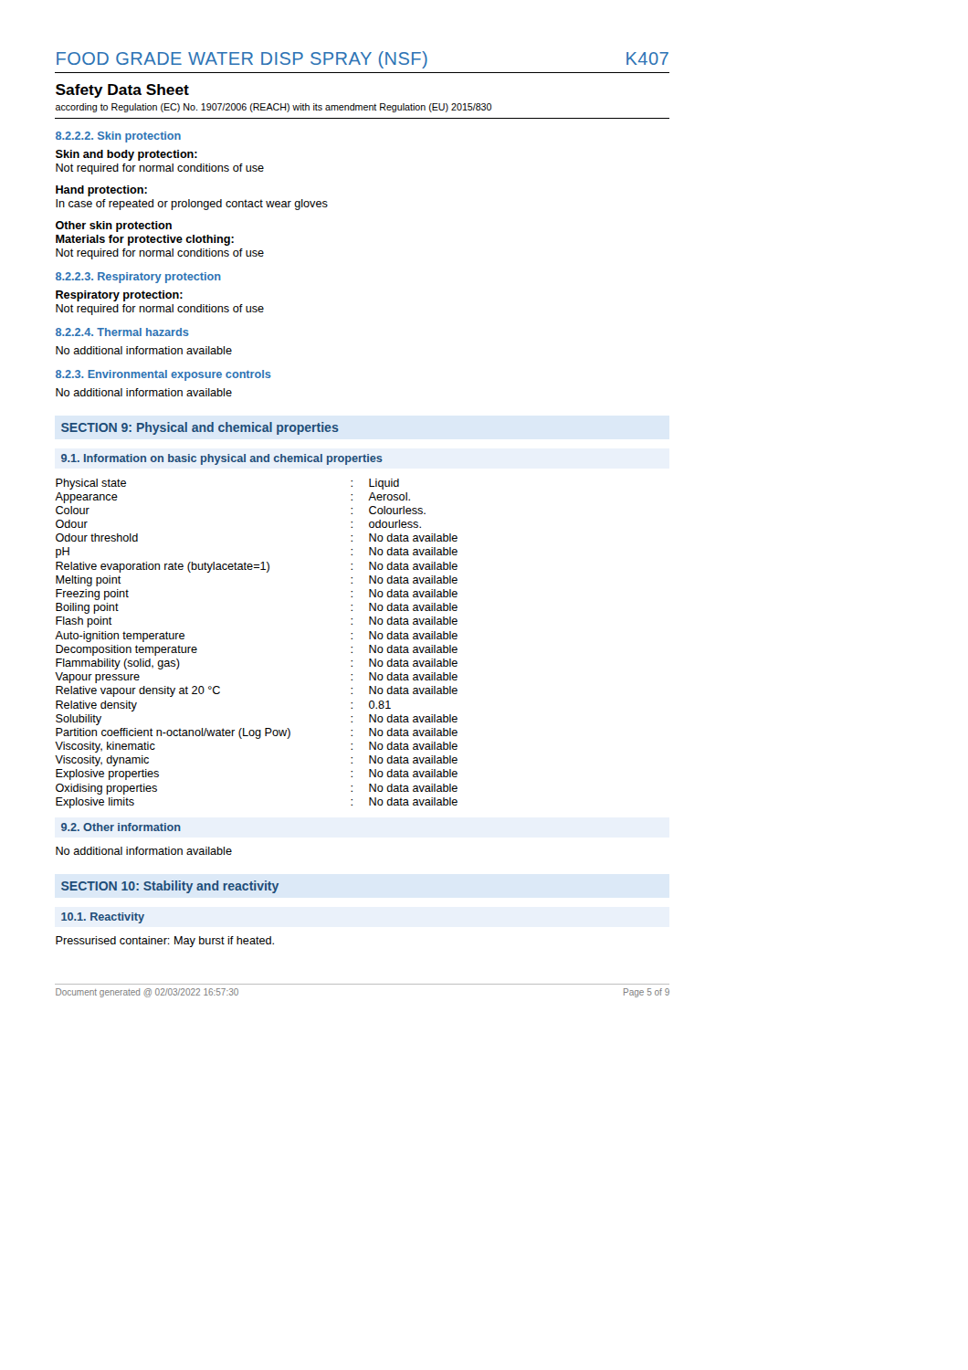FOOD GRADE WATER DISP SPRAY (NSF) K407
Safety Data Sheet
according to Regulation (EC) No. 1907/2006 (REACH) with its amendment Regulation (EU) 2015/830
8.2.2.2. Skin protection
Skin and body protection:
Not required for normal conditions of use
Hand protection:
In case of repeated or prolonged contact wear gloves
Other skin protection
Materials for protective clothing:
Not required for normal conditions of use
8.2.2.3. Respiratory protection
Respiratory protection:
Not required for normal conditions of use
8.2.2.4. Thermal hazards
No additional information available
8.2.3. Environmental exposure controls
No additional information available
SECTION 9: Physical and chemical properties
9.1. Information on basic physical and chemical properties
| Physical state | : | Liquid |
| Appearance | : | Aerosol. |
| Colour | : | Colourless. |
| Odour | : | odourless. |
| Odour threshold | : | No data available |
| pH | : | No data available |
| Relative evaporation rate (butylacetate=1) | : | No data available |
| Melting point | : | No data available |
| Freezing point | : | No data available |
| Boiling point | : | No data available |
| Flash point | : | No data available |
| Auto-ignition temperature | : | No data available |
| Decomposition temperature | : | No data available |
| Flammability (solid, gas) | : | No data available |
| Vapour pressure | : | No data available |
| Relative vapour density at 20 °C | : | No data available |
| Relative density | : | 0.81 |
| Solubility | : | No data available |
| Partition coefficient n-octanol/water (Log Pow) | : | No data available |
| Viscosity, kinematic | : | No data available |
| Viscosity, dynamic | : | No data available |
| Explosive properties | : | No data available |
| Oxidising properties | : | No data available |
| Explosive limits | : | No data available |
9.2. Other information
No additional information available
SECTION 10: Stability and reactivity
10.1. Reactivity
Pressurised container: May burst if heated.
Document generated @ 02/03/2022 16:57:30 Page 5 of 9